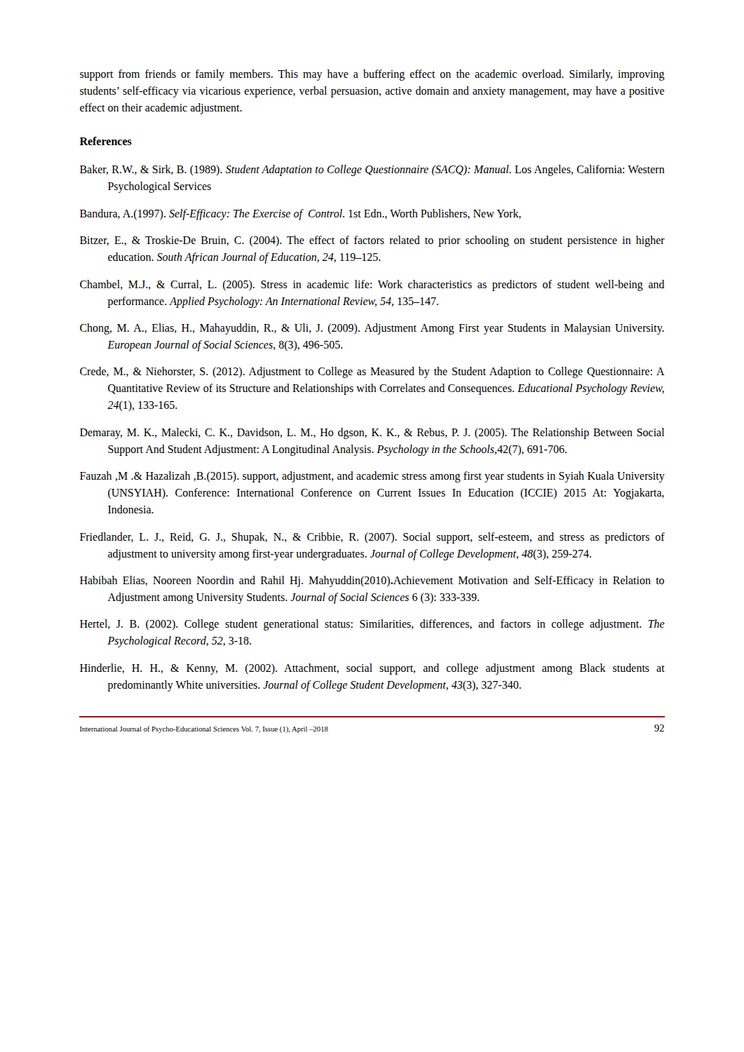support from friends or family members. This may have a buffering effect on the academic overload. Similarly, improving students’ self-efficacy via vicarious experience, verbal persuasion, active domain and anxiety management, may have a positive effect on their academic adjustment.
References
Baker, R.W., & Sirk, B. (1989). Student Adaptation to College Questionnaire (SACQ): Manual. Los Angeles, California: Western Psychological Services
Bandura, A.(1997). Self-Efficacy: The Exercise of Control. 1st Edn., Worth Publishers, New York,
Bitzer, E., & Troskie-De Bruin, C. (2004). The effect of factors related to prior schooling on student persistence in higher education. South African Journal of Education, 24, 119–125.
Chambel, M.J., & Curral, L. (2005). Stress in academic life: Work characteristics as predictors of student well-being and performance. Applied Psychology: An International Review, 54, 135–147.
Chong, M. A., Elias, H., Mahayuddin, R., & Uli, J. (2009). Adjustment Among First year Students in Malaysian University. European Journal of Social Sciences, 8(3), 496-505.
Crede, M., & Niehorster, S. (2012). Adjustment to College as Measured by the Student Adaption to College Questionnaire: A Quantitative Review of its Structure and Relationships with Correlates and Consequences. Educational Psychology Review, 24(1), 133-165.
Demaray, M. K., Malecki, C. K., Davidson, L. M., Ho dgson, K. K., & Rebus, P. J. (2005). The Relationship Between Social Support And Student Adjustment: A Longitudinal Analysis. Psychology in the Schools,42(7), 691-706.
Fauzah ,M .& Hazalizah ,B.(2015). support, adjustment, and academic stress among first year students in Syiah Kuala University (UNSYIAH). Conference: International Conference on Current Issues In Education (ICCIE) 2015 At: Yogjakarta, Indonesia.
Friedlander, L. J., Reid, G. J., Shupak, N., & Cribbie, R. (2007). Social support, self-esteem, and stress as predictors of adjustment to university among first-year undergraduates. Journal of College Development, 48(3), 259-274.
Habibah Elias, Nooreen Noordin and Rahil Hj. Mahyuddin(2010). Achievement Motivation and Self-Efficacy in Relation to Adjustment among University Students. Journal of Social Sciences 6 (3): 333-339.
Hertel, J. B. (2002). College student generational status: Similarities, differences, and factors in college adjustment. The Psychological Record, 52, 3-18.
Hinderlie, H. H., & Kenny, M. (2002). Attachment, social support, and college adjustment among Black students at predominantly White universities. Journal of College Student Development, 43(3), 327-340.
International Journal of Psycho-Educational Sciences Vol. 7, Issue (1), April –2018 92